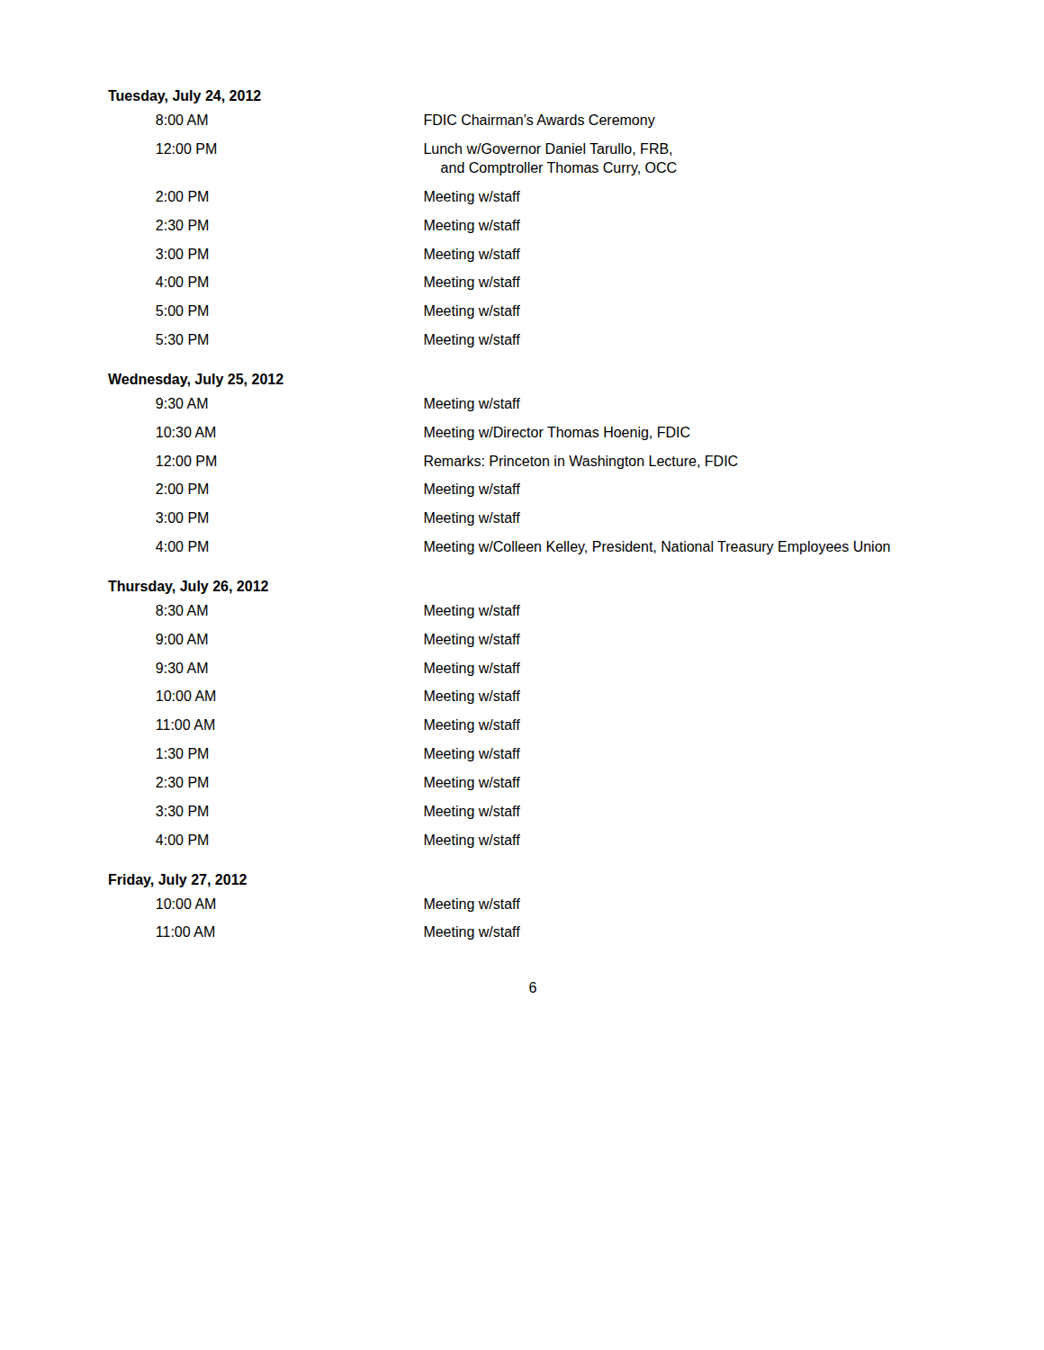Tuesday, July 24, 2012
| 8:00 AM | FDIC Chairman’s Awards Ceremony |
| 12:00 PM | Lunch w/Governor Daniel Tarullo, FRB, and Comptroller Thomas Curry, OCC |
| 2:00 PM | Meeting w/staff |
| 2:30 PM | Meeting w/staff |
| 3:00 PM | Meeting w/staff |
| 4:00 PM | Meeting w/staff |
| 5:00 PM | Meeting w/staff |
| 5:30 PM | Meeting w/staff |
Wednesday, July 25, 2012
| 9:30 AM | Meeting w/staff |
| 10:30 AM | Meeting w/Director Thomas Hoenig, FDIC |
| 12:00 PM | Remarks: Princeton in Washington Lecture, FDIC |
| 2:00 PM | Meeting w/staff |
| 3:00 PM | Meeting w/staff |
| 4:00 PM | Meeting w/Colleen Kelley, President, National Treasury Employees Union |
Thursday, July 26, 2012
| 8:30 AM | Meeting w/staff |
| 9:00 AM | Meeting w/staff |
| 9:30 AM | Meeting w/staff |
| 10:00 AM | Meeting w/staff |
| 11:00 AM | Meeting w/staff |
| 1:30 PM | Meeting w/staff |
| 2:30 PM | Meeting w/staff |
| 3:30 PM | Meeting w/staff |
| 4:00 PM | Meeting w/staff |
Friday, July 27, 2012
| 10:00 AM | Meeting w/staff |
| 11:00 AM | Meeting w/staff |
6